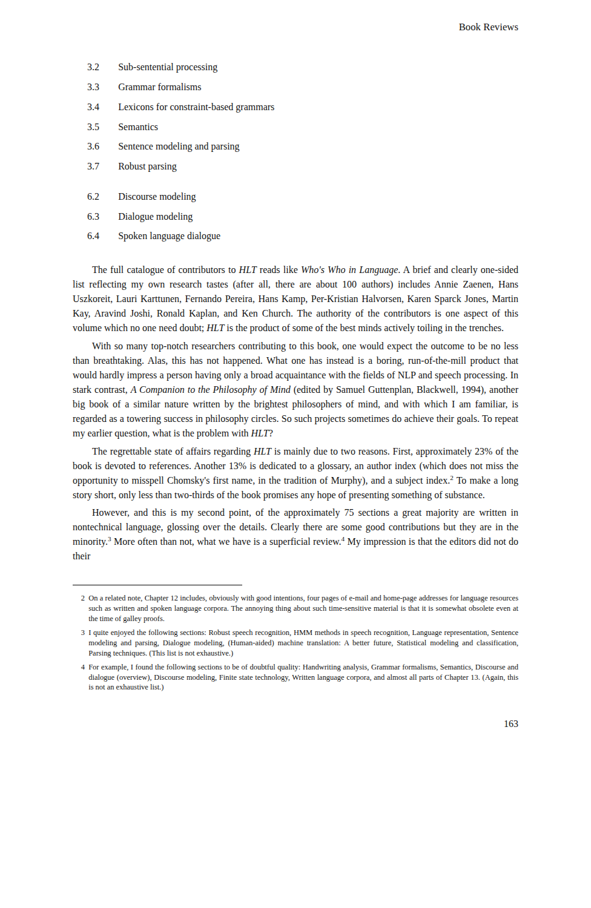Book Reviews
3.2 Sub-sentential processing
3.3 Grammar formalisms
3.4 Lexicons for constraint-based grammars
3.5 Semantics
3.6 Sentence modeling and parsing
3.7 Robust parsing
6.2 Discourse modeling
6.3 Dialogue modeling
6.4 Spoken language dialogue
The full catalogue of contributors to HLT reads like Who's Who in Language. A brief and clearly one-sided list reflecting my own research tastes (after all, there are about 100 authors) includes Annie Zaenen, Hans Uszkoreit, Lauri Karttunen, Fernando Pereira, Hans Kamp, Per-Kristian Halvorsen, Karen Sparck Jones, Martin Kay, Aravind Joshi, Ronald Kaplan, and Ken Church. The authority of the contributors is one aspect of this volume which no one need doubt; HLT is the product of some of the best minds actively toiling in the trenches.
With so many top-notch researchers contributing to this book, one would expect the outcome to be no less than breathtaking. Alas, this has not happened. What one has instead is a boring, run-of-the-mill product that would hardly impress a person having only a broad acquaintance with the fields of NLP and speech processing. In stark contrast, A Companion to the Philosophy of Mind (edited by Samuel Guttenplan, Blackwell, 1994), another big book of a similar nature written by the brightest philosophers of mind, and with which I am familiar, is regarded as a towering success in philosophy circles. So such projects sometimes do achieve their goals. To repeat my earlier question, what is the problem with HLT?
The regrettable state of affairs regarding HLT is mainly due to two reasons. First, approximately 23% of the book is devoted to references. Another 13% is dedicated to a glossary, an author index (which does not miss the opportunity to misspell Chomsky's first name, in the tradition of Murphy), and a subject index.2 To make a long story short, only less than two-thirds of the book promises any hope of presenting something of substance.
However, and this is my second point, of the approximately 75 sections a great majority are written in nontechnical language, glossing over the details. Clearly there are some good contributions but they are in the minority.3 More often than not, what we have is a superficial review.4 My impression is that the editors did not do their
2 On a related note, Chapter 12 includes, obviously with good intentions, four pages of e-mail and home-page addresses for language resources such as written and spoken language corpora. The annoying thing about such time-sensitive material is that it is somewhat obsolete even at the time of galley proofs.
3 I quite enjoyed the following sections: Robust speech recognition, HMM methods in speech recognition, Language representation, Sentence modeling and parsing, Dialogue modeling, (Human-aided) machine translation: A better future, Statistical modeling and classification, Parsing techniques. (This list is not exhaustive.)
4 For example, I found the following sections to be of doubtful quality: Handwriting analysis, Grammar formalisms, Semantics, Discourse and dialogue (overview), Discourse modeling, Finite state technology, Written language corpora, and almost all parts of Chapter 13. (Again, this is not an exhaustive list.)
163